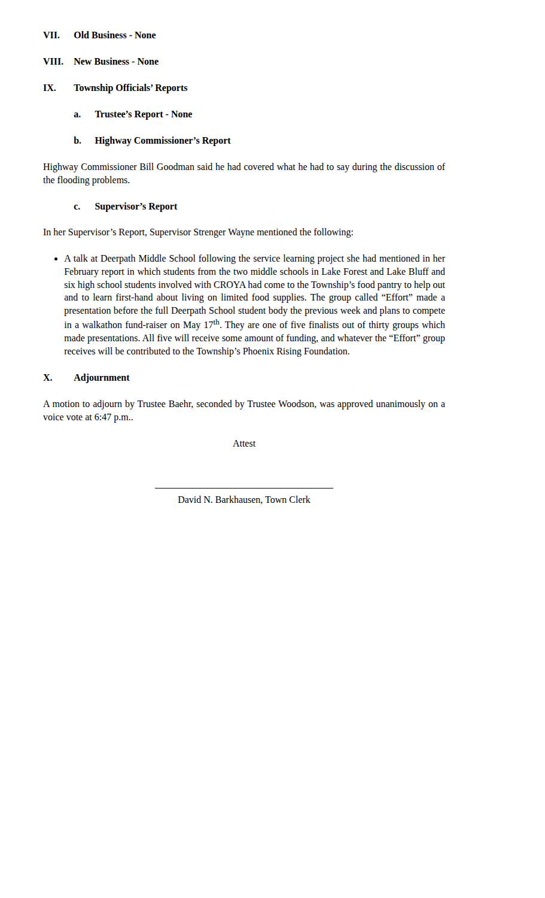VII. Old Business - None
VIII. New Business - None
IX. Township Officials’ Reports
a. Trustee’s Report - None
b. Highway Commissioner’s Report
Highway Commissioner Bill Goodman said he had covered what he had to say during the discussion of the flooding problems.
c. Supervisor’s Report
In her Supervisor’s Report, Supervisor Strenger Wayne mentioned the following:
A talk at Deerpath Middle School following the service learning project she had mentioned in her February report in which students from the two middle schools in Lake Forest and Lake Bluff and six high school students involved with CROYA had come to the Township’s food pantry to help out and to learn first-hand about living on limited food supplies. The group called “Effort” made a presentation before the full Deerpath School student body the previous week and plans to compete in a walkathon fund-raiser on May 17th. They are one of five finalists out of thirty groups which made presentations. All five will receive some amount of funding, and whatever the “Effort” group receives will be contributed to the Township’s Phoenix Rising Foundation.
X. Adjournment
A motion to adjourn by Trustee Baehr, seconded by Trustee Woodson, was approved unanimously on a voice vote at 6:47 p.m..
Attest
David N. Barkhausen, Town Clerk